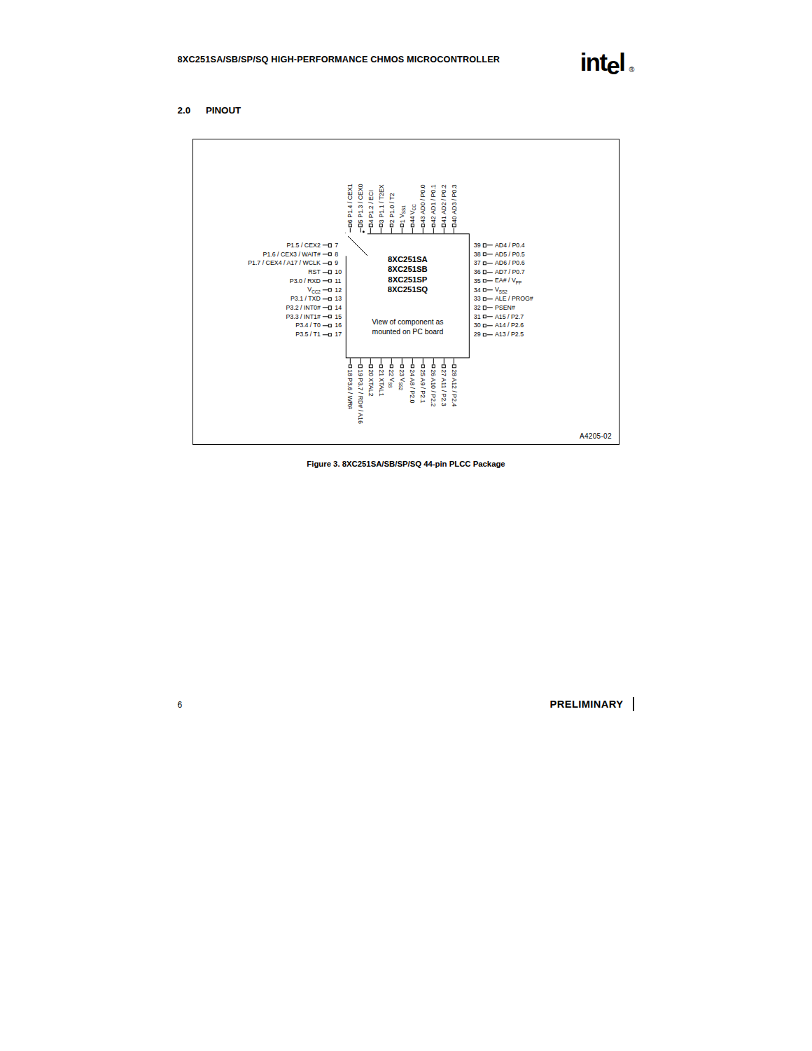8XC251SA/SB/SP/SQ HIGH-PERFORMANCE CHMOS MICROCONTROLLER
intel®
2.0 PINOUT
P1.4 / CEX1
6
P1.3 / CEX0
5
P1.2 / ECI
4
P1.1 / T2EX
3
P1.0 / T2
2
VSS1
1
VCC
44
AD0 / P0.0
43
AD1 / P0.1
42
AD2 / P0.2
41
AD3 / P0.3
40
P1.5 / CEX2 7
P1.6 / CEX3 / WAIT# 8
P1.7 / CEX4 / A17 / WCLK 9
RST 10
P3.0 / RXD 11
VCC2 12
P3.1 / TXD 13
P3.2 / INT0# 14
P3.3 / INT1# 15
P3.4 / T0 16
P3.5 / T1 17
8XC251SA
8XC251SB
8XC251SP
8XC251SQ
View of component as
mounted on PC board
39 AD4 / P0.4
38 AD5 / P0.5
37 AD6 / P0.6
36 AD7 / P0.7
35 EA# / VPP
34 VSS2
33 ALE / PROG#
32 PSEN#
31 A15 / P2.7
30 A14 / P2.6
29 A13 / P2.5
18
P3.6 / WR#
19
P3.7 / RD# / A16
20
XTAL2
21
XTAL1
22
VSS
23
VSS2
24
A8 / P2.0
25
A9 / P2.1
26
A10 / P2.2
27
A11 / P2.3
28
A12 / P2.4
A4205-02
Figure 3. 8XC251SA/SB/SP/SQ 44-pin PLCC Package
6
PRELIMINARY